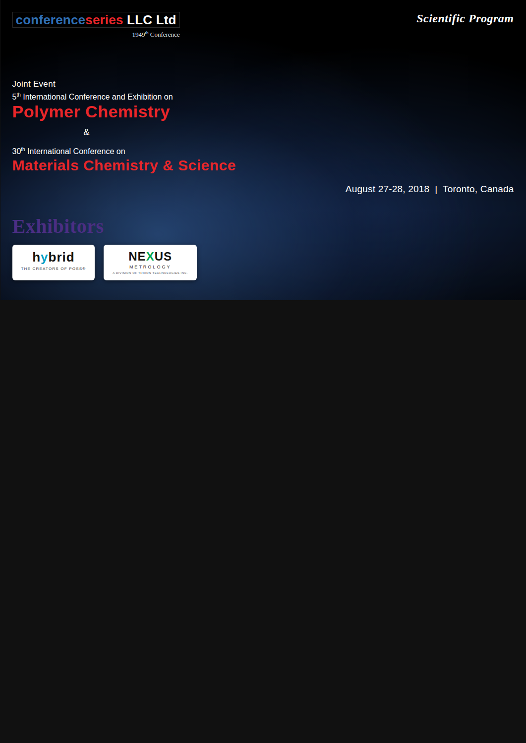conference series LLC Ltd
1949th Conference
Scientific Program
Joint Event
5th International Conference and Exhibition on
Polymer Chemistry
&
30th International Conference on
Materials Chemistry & Science
August 27-28, 2018 | Toronto, Canada
Exhibitors
hybrid
The Creators of POSS®
NEXUS
Metrology
A Division of Trixon Technologies Inc.